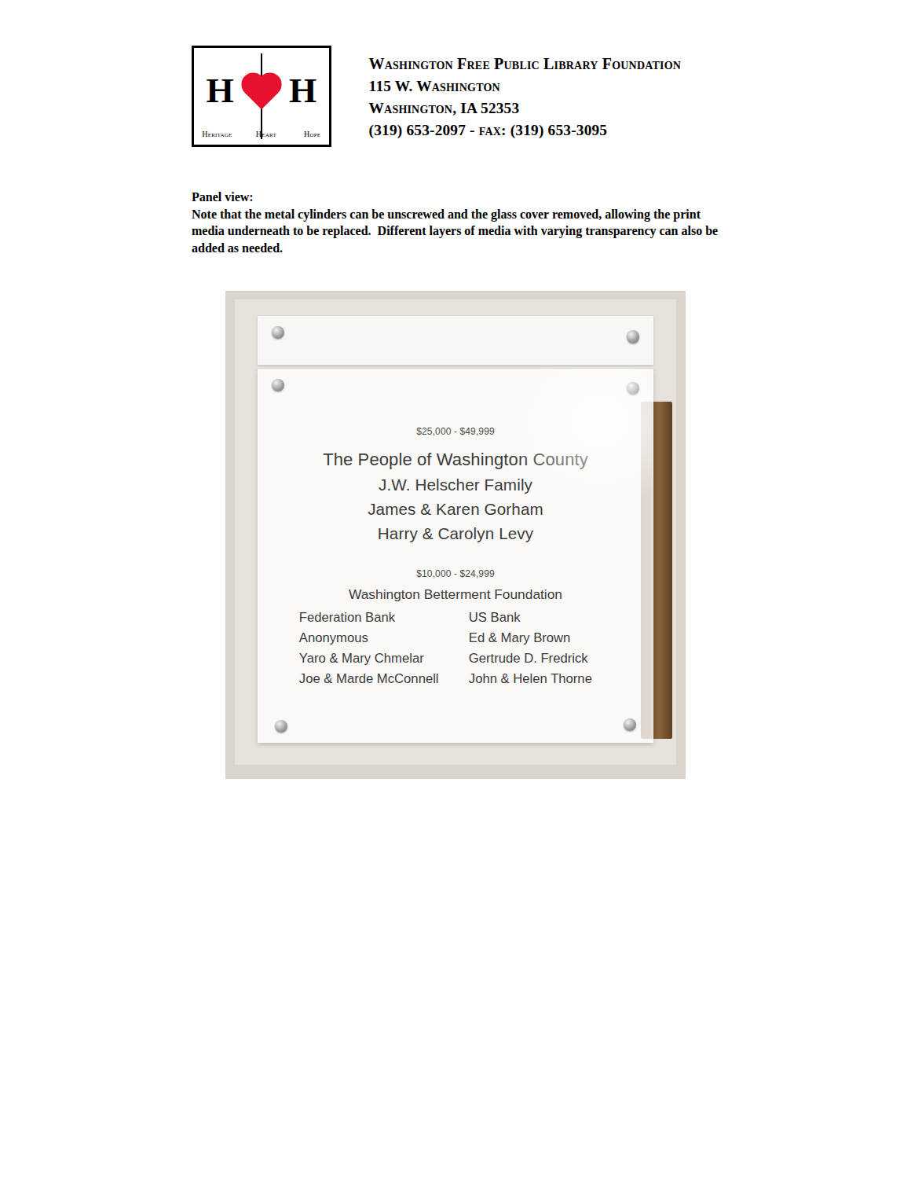H H
Heritage Heart Hope
Washington Free Public Library Foundation
115 W. Washington
Washington, IA 52353
(319) 653-2097 - fax: (319) 653-3095
Panel view: Note that the metal cylinders can be unscrewed and the glass cover removed, allowing the print media underneath to be replaced. Different layers of media with varying transparency can also be added as needed.
$25,000 - $49,999
The People of Washington County
J.W. Helscher Family
James & Karen Gorham
Harry & Carolyn Levy
$10,000 - $24,999
Washington Betterment Foundation
Federation Bank
Anonymous
Yaro & Mary Chmelar
Joe & Marde McConnell
US Bank
Ed & Mary Brown
Gertrude D. Fredrick
John & Helen Thorne